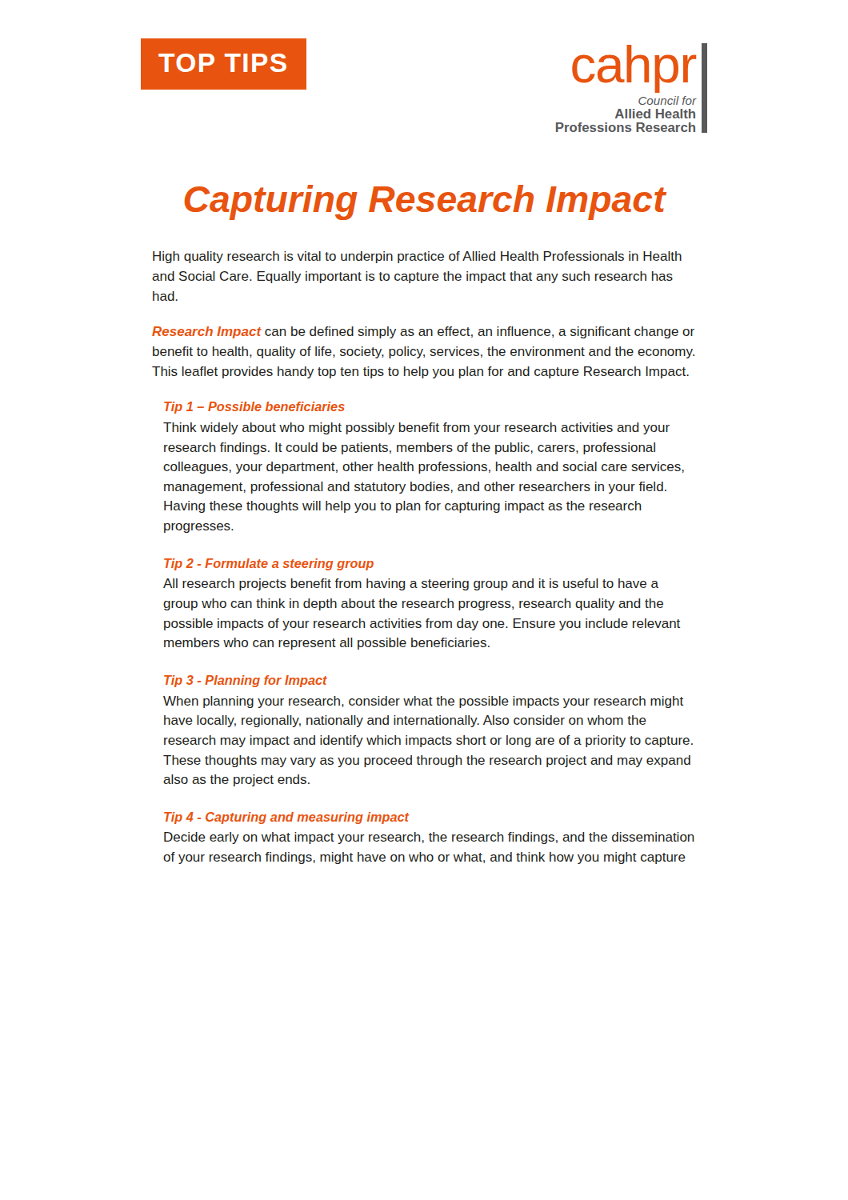TOP TIPS
cahpr Council for Allied Health Professions Research
Capturing Research Impact
High quality research is vital to underpin practice of Allied Health Professionals in Health and Social Care. Equally important is to capture the impact that any such research has had.
Research Impact can be defined simply as an effect, an influence, a significant change or benefit to health, quality of life, society, policy, services, the environment and the economy. This leaflet provides handy top ten tips to help you plan for and capture Research Impact.
Tip 1 – Possible beneficiaries
Think widely about who might possibly benefit from your research activities and your research findings. It could be patients, members of the public, carers, professional colleagues, your department, other health professions, health and social care services, management, professional and statutory bodies, and other researchers in your field. Having these thoughts will help you to plan for capturing impact as the research progresses.
Tip 2 - Formulate a steering group
All research projects benefit from having a steering group and it is useful to have a group who can think in depth about the research progress, research quality and the possible impacts of your research activities from day one. Ensure you include relevant members who can represent all possible beneficiaries.
Tip 3 - Planning for Impact
When planning your research, consider what the possible impacts your research might have locally, regionally, nationally and internationally. Also consider on whom the research may impact and identify which impacts short or long are of a priority to capture. These thoughts may vary as you proceed through the research project and may expand also as the project ends.
Tip 4 - Capturing and measuring impact
Decide early on what impact your research, the research findings, and the dissemination of your research findings, might have on who or what, and think how you might capture